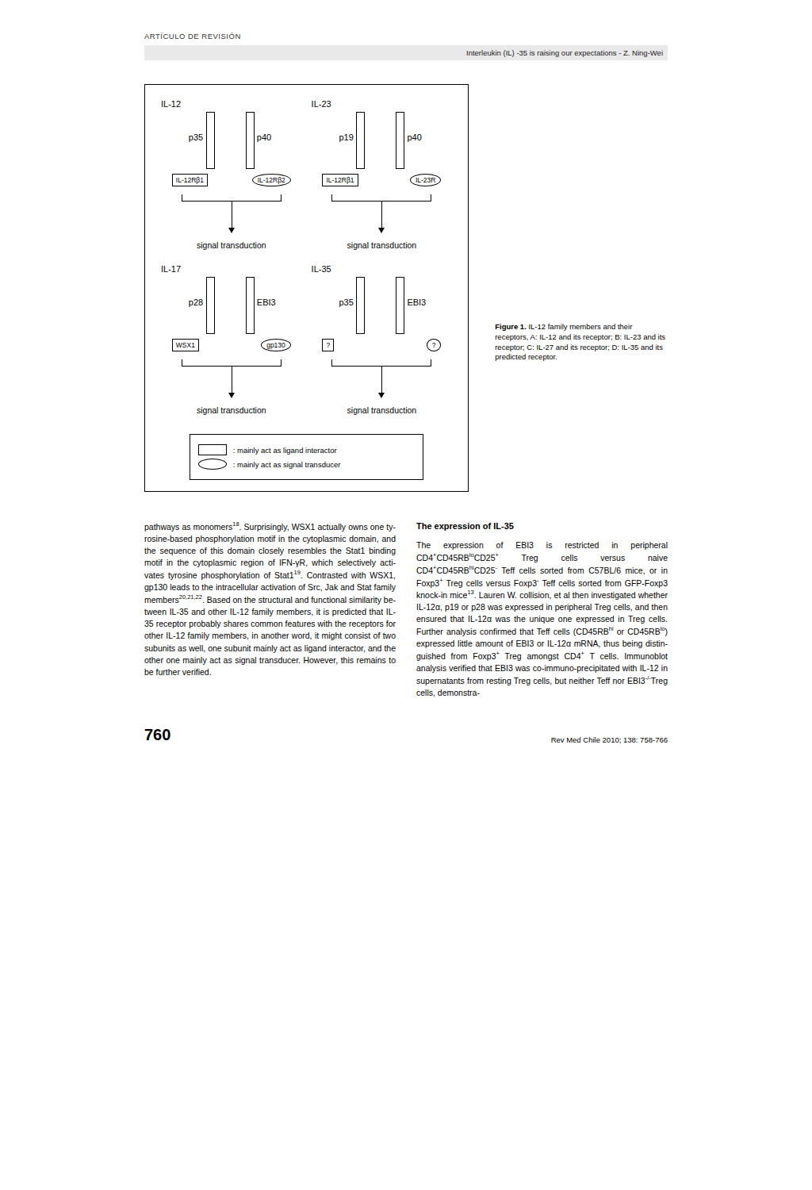ARTÍCULO DE REVISIÓN
Interleukin (IL) -35 is raising our expectations - Z. Ning-Wei
IL-12
p35
p40
IL-12Rβ1
IL-12Rβ2
signal transduction
IL-23
p19
p40
IL-12Rβ1
IL-23R
signal transduction
IL-17
p28
EBI3
WSX1
gp130
signal transduction
IL-35
p35
EBI3
?
?
signal transduction
: mainly act as ligand interactor
: mainly act as signal transducer
Figure 1. IL-12 family members and their receptors, A: IL-12 and its receptor; B: IL-23 and its receptor; C: IL-27 and its receptor; D: IL-35 and its predicted receptor.
pathways as monomers18. Surprisingly, WSX1 actually owns one tyrosine-based phosphorylation motif in the cytoplasmic domain, and the sequence of this domain closely resembles the Stat1 binding motif in the cytoplasmic region of IFN-γR, which selectively activates tyrosine phosphorylation of Stat119. Contrasted with WSX1, gp130 leads to the intracellular activation of Src, Jak and Stat family members20,21,22. Based on the structural and functional similarity between IL-35 and other IL-12 family members, it is predicted that IL-35 receptor probably shares common features with the receptors for other IL-12 family members, in another word, it might consist of two subunits as well, one subunit mainly act as ligand interactor, and the other one mainly act as signal transducer. However, this remains to be further verified.
The expression of IL-35
The expression of EBI3 is restricted in peripheral CD4+CD45RBloCD25+ Treg cells versus naive CD4+CD45RBhiCD25- Teff cells sorted from C57BL/6 mice, or in Foxp3+ Treg cells versus Foxp3- Teff cells sorted from GFP-Foxp3 knock-in mice13. Lauren W. collision, et al then investigated whether IL-12α, p19 or p28 was expressed in peripheral Treg cells, and then ensured that IL-12α was the unique one expressed in Treg cells. Further analysis confirmed that Teff cells (CD45RBhi or CD45RBlo) expressed little amount of EBI3 or IL-12α mRNA, thus being distinguished from Foxp3+ Treg amongst CD4+ T cells. Immunoblot analysis verified that EBI3 was co-immuno-precipitated with IL-12 in supernatants from resting Treg cells, but neither Teff nor EBI3-/-Treg cells, demonstra-
760
Rev Med Chile 2010; 138: 758-766